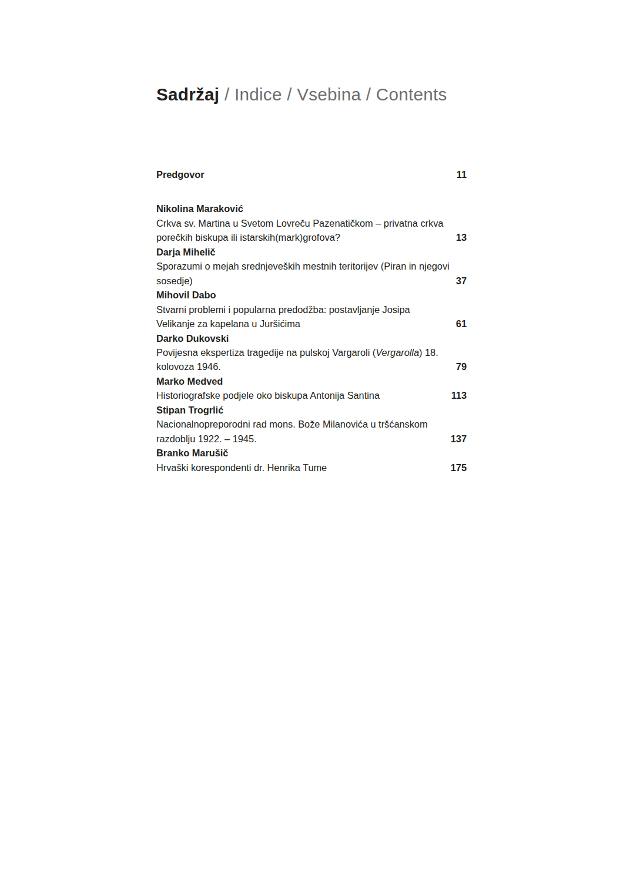Sadržaj / Indice / Vsebina / Contents
| Predgovor | 11 |
| Nikolina Maraković Crkva sv. Martina u Svetom Lovreču Pazenatičkom – privatna crkva porečkih biskupa ili istarskih(mark)grofova? | 13 |
| Darja Mihelič Sporazumi o mejah srednjeveških mestnih teritorijev (Piran in njegovi sosedje) | 37 |
| Mihovil Dabo Stvarni problemi i popularna predodžba: postavljanje Josipa Velikanje za kapelana u Juršićima | 61 |
| Darko Dukovski Povijesna ekspertiza tragedije na pulskoj Vargaroli ( Vergarolla ) 18. kolovoza 1946. | 79 |
| Marko Medved Historiografske podjele oko biskupa Antonija Santina | 113 |
| Stipan Trogrlić Nacionalnopreporodni rad mons. Bože Milanovića u tršćanskom razdoblju 1922. – 1945. | 137 |
| Branko Marušič Hrvaški korespondenti dr. Henrika Tume | 175 |